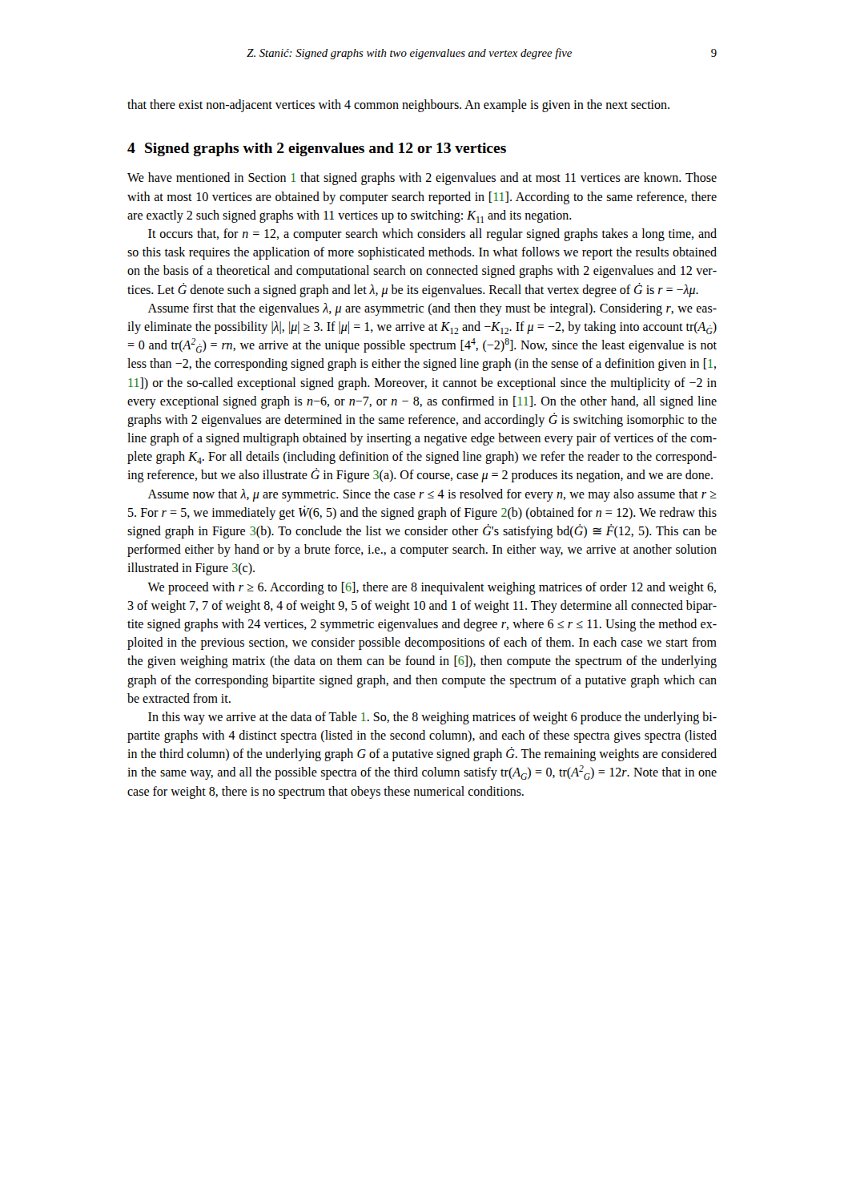Z. Stanić: Signed graphs with two eigenvalues and vertex degree five 9
that there exist non-adjacent vertices with 4 common neighbours. An example is given in the next section.
4 Signed graphs with 2 eigenvalues and 12 or 13 vertices
We have mentioned in Section 1 that signed graphs with 2 eigenvalues and at most 11 vertices are known. Those with at most 10 vertices are obtained by computer search reported in [11]. According to the same reference, there are exactly 2 such signed graphs with 11 vertices up to switching: K11 and its negation.
It occurs that, for n = 12, a computer search which considers all regular signed graphs takes a long time, and so this task requires the application of more sophisticated methods. In what follows we report the results obtained on the basis of a theoretical and computational search on connected signed graphs with 2 eigenvalues and 12 vertices. Let Ġ denote such a signed graph and let λ, μ be its eigenvalues. Recall that vertex degree of Ġ is r = −λμ.
Assume first that the eigenvalues λ, μ are asymmetric (and then they must be integral). Considering r, we easily eliminate the possibility |λ|, |μ| ≥ 3. If |μ| = 1, we arrive at K12 and −K12. If μ = −2, by taking into account tr(AĠ) = 0 and tr(A2Ġ) = rn, we arrive at the unique possible spectrum [44, (−2)8]. Now, since the least eigenvalue is not less than −2, the corresponding signed graph is either the signed line graph (in the sense of a definition given in [1, 11]) or the so-called exceptional signed graph. Moreover, it cannot be exceptional since the multiplicity of −2 in every exceptional signed graph is n−6, or n−7, or n − 8, as confirmed in [11]. On the other hand, all signed line graphs with 2 eigenvalues are determined in the same reference, and accordingly Ġ is switching isomorphic to the line graph of a signed multigraph obtained by inserting a negative edge between every pair of vertices of the complete graph K4. For all details (including definition of the signed line graph) we refer the reader to the corresponding reference, but we also illustrate Ġ in Figure 3(a). Of course, case μ = 2 produces its negation, and we are done.
Assume now that λ, μ are symmetric. Since the case r ≤ 4 is resolved for every n, we may also assume that r ≥ 5. For r = 5, we immediately get Ẇ(6, 5) and the signed graph of Figure 2(b) (obtained for n = 12). We redraw this signed graph in Figure 3(b). To conclude the list we consider other Ġ's satisfying bd(Ġ) ≅ Ḟ(12, 5). This can be performed either by hand or by a brute force, i.e., a computer search. In either way, we arrive at another solution illustrated in Figure 3(c).
We proceed with r ≥ 6. According to [6], there are 8 inequivalent weighing matrices of order 12 and weight 6, 3 of weight 7, 7 of weight 8, 4 of weight 9, 5 of weight 10 and 1 of weight 11. They determine all connected bipartite signed graphs with 24 vertices, 2 symmetric eigenvalues and degree r, where 6 ≤ r ≤ 11. Using the method exploited in the previous section, we consider possible decompositions of each of them. In each case we start from the given weighing matrix (the data on them can be found in [6]), then compute the spectrum of the underlying graph of the corresponding bipartite signed graph, and then compute the spectrum of a putative graph which can be extracted from it.
In this way we arrive at the data of Table 1. So, the 8 weighing matrices of weight 6 produce the underlying bipartite graphs with 4 distinct spectra (listed in the second column), and each of these spectra gives spectra (listed in the third column) of the underlying graph G of a putative signed graph Ġ. The remaining weights are considered in the same way, and all the possible spectra of the third column satisfy tr(AG) = 0, tr(A2G) = 12r. Note that in one case for weight 8, there is no spectrum that obeys these numerical conditions.